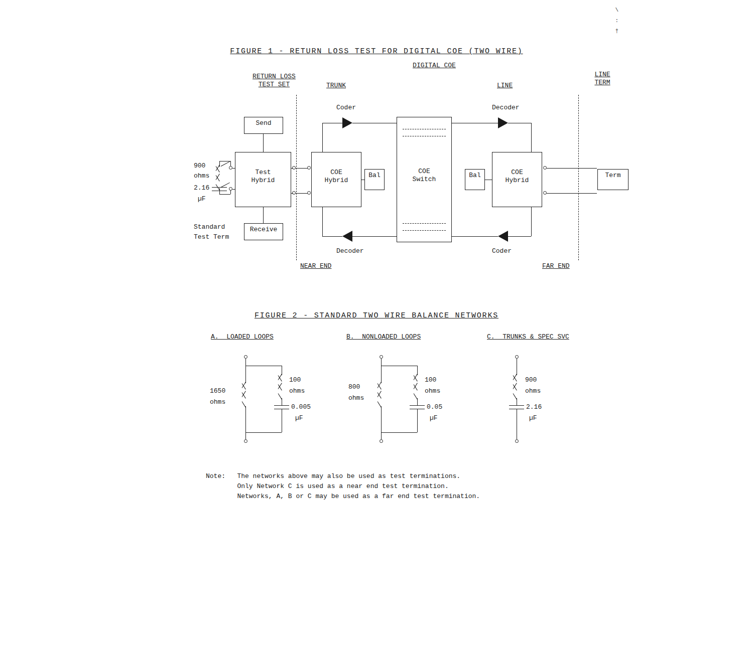\
:
†
FIGURE 1 - RETURN LOSS TEST FOR DIGITAL COE (TWO WIRE)
RETURN LOSS
TEST SET
DIGITAL COE
TRUNK
LINE
LINE
TERM
NEAR END
FAR END
Coder
Decoder
Decoder
Coder
Send
Receive
Test
Hybrid
COE
Hybrid
Bal
COE
Switch
Bal
COE
Hybrid
Term
900
ohms
2.16
µF
Standard
Test Term
FIGURE 2 - STANDARD TWO WIRE BALANCE NETWORKS
A. LOADED LOOPS
B. NONLOADED LOOPS
C. TRUNKS & SPEC SVC
1650
ohms
100
ohms
0.005
µF
800
ohms
100
ohms
0.05
µF
900
ohms
2.16
µF
Note: The networks above may also be used as test terminations. Only Network C is used as a near end test termination. Networks, A, B or C may be used as a far end test termination.